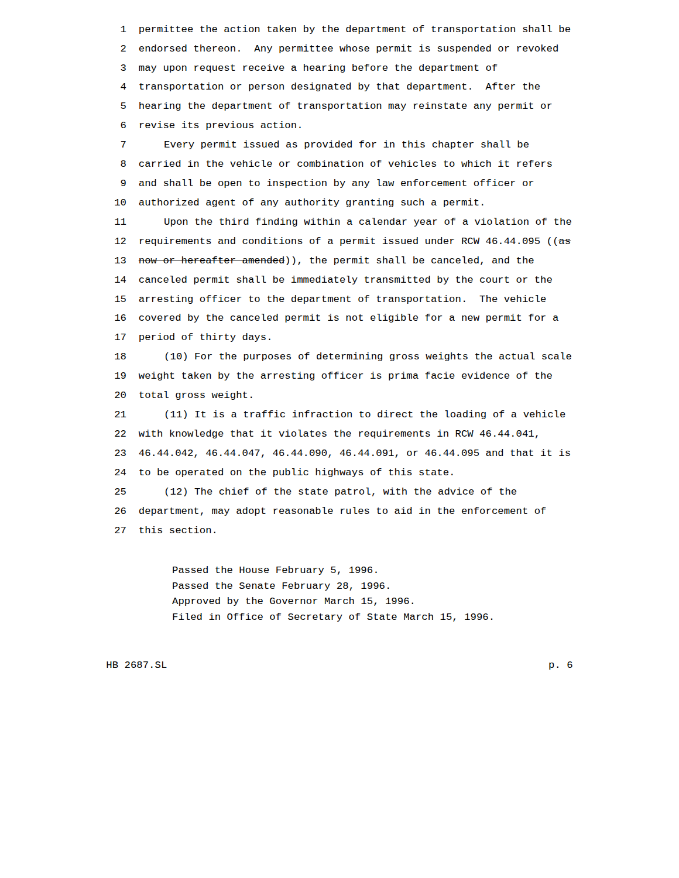permittee the action taken by the department of transportation shall be
endorsed thereon. Any permittee whose permit is suspended or revoked
may upon request receive a hearing before the department of
transportation or person designated by that department. After the
hearing the department of transportation may reinstate any permit or
revise its previous action.
Every permit issued as provided for in this chapter shall be
carried in the vehicle or combination of vehicles to which it refers
and shall be open to inspection by any law enforcement officer or
authorized agent of any authority granting such a permit.
Upon the third finding within a calendar year of a violation of the
requirements and conditions of a permit issued under RCW 46.44.095 ((as
now or hereafter amended)), the permit shall be canceled, and the
canceled permit shall be immediately transmitted by the court or the
arresting officer to the department of transportation. The vehicle
covered by the canceled permit is not eligible for a new permit for a
period of thirty days.
(10) For the purposes of determining gross weights the actual scale
weight taken by the arresting officer is prima facie evidence of the
total gross weight.
(11) It is a traffic infraction to direct the loading of a vehicle
with knowledge that it violates the requirements in RCW 46.44.041,
46.44.042, 46.44.047, 46.44.090, 46.44.091, or 46.44.095 and that it is
to be operated on the public highways of this state.
(12) The chief of the state patrol, with the advice of the
department, may adopt reasonable rules to aid in the enforcement of
this section.
Passed the House February 5, 1996.
Passed the Senate February 28, 1996.
Approved by the Governor March 15, 1996.
Filed in Office of Secretary of State March 15, 1996.
HB 2687.SL p. 6